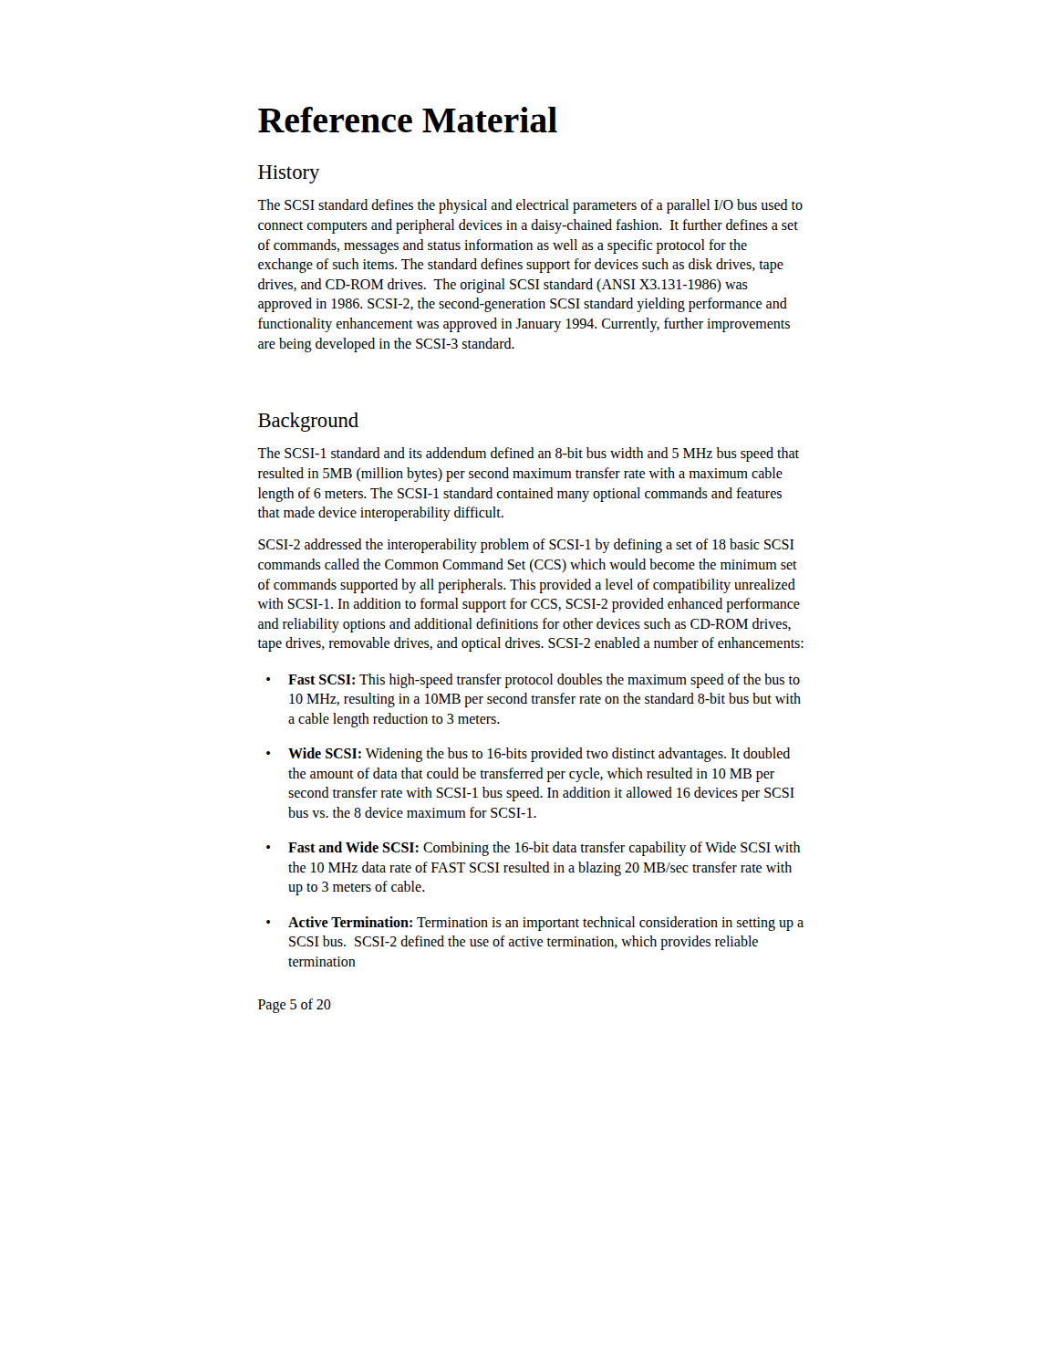Reference Material
History
The SCSI standard defines the physical and electrical parameters of a parallel I/O bus used to connect computers and peripheral devices in a daisy-chained fashion. It further defines a set of commands, messages and status information as well as a specific protocol for the exchange of such items. The standard defines support for devices such as disk drives, tape drives, and CD-ROM drives. The original SCSI standard (ANSI X3.131-1986) was approved in 1986. SCSI-2, the second-generation SCSI standard yielding performance and functionality enhancement was approved in January 1994. Currently, further improvements are being developed in the SCSI-3 standard.
Background
The SCSI-1 standard and its addendum defined an 8-bit bus width and 5 MHz bus speed that resulted in 5MB (million bytes) per second maximum transfer rate with a maximum cable length of 6 meters. The SCSI-1 standard contained many optional commands and features that made device interoperability difficult.
SCSI-2 addressed the interoperability problem of SCSI-1 by defining a set of 18 basic SCSI commands called the Common Command Set (CCS) which would become the minimum set of commands supported by all peripherals. This provided a level of compatibility unrealized with SCSI-1. In addition to formal support for CCS, SCSI-2 provided enhanced performance and reliability options and additional definitions for other devices such as CD-ROM drives, tape drives, removable drives, and optical drives. SCSI-2 enabled a number of enhancements:
Fast SCSI: This high-speed transfer protocol doubles the maximum speed of the bus to 10 MHz, resulting in a 10MB per second transfer rate on the standard 8-bit bus but with a cable length reduction to 3 meters.
Wide SCSI: Widening the bus to 16-bits provided two distinct advantages. It doubled the amount of data that could be transferred per cycle, which resulted in 10 MB per second transfer rate with SCSI-1 bus speed. In addition it allowed 16 devices per SCSI bus vs. the 8 device maximum for SCSI-1.
Fast and Wide SCSI: Combining the 16-bit data transfer capability of Wide SCSI with the 10 MHz data rate of FAST SCSI resulted in a blazing 20 MB/sec transfer rate with up to 3 meters of cable.
Active Termination: Termination is an important technical consideration in setting up a SCSI bus. SCSI-2 defined the use of active termination, which provides reliable termination
Page 5 of 20